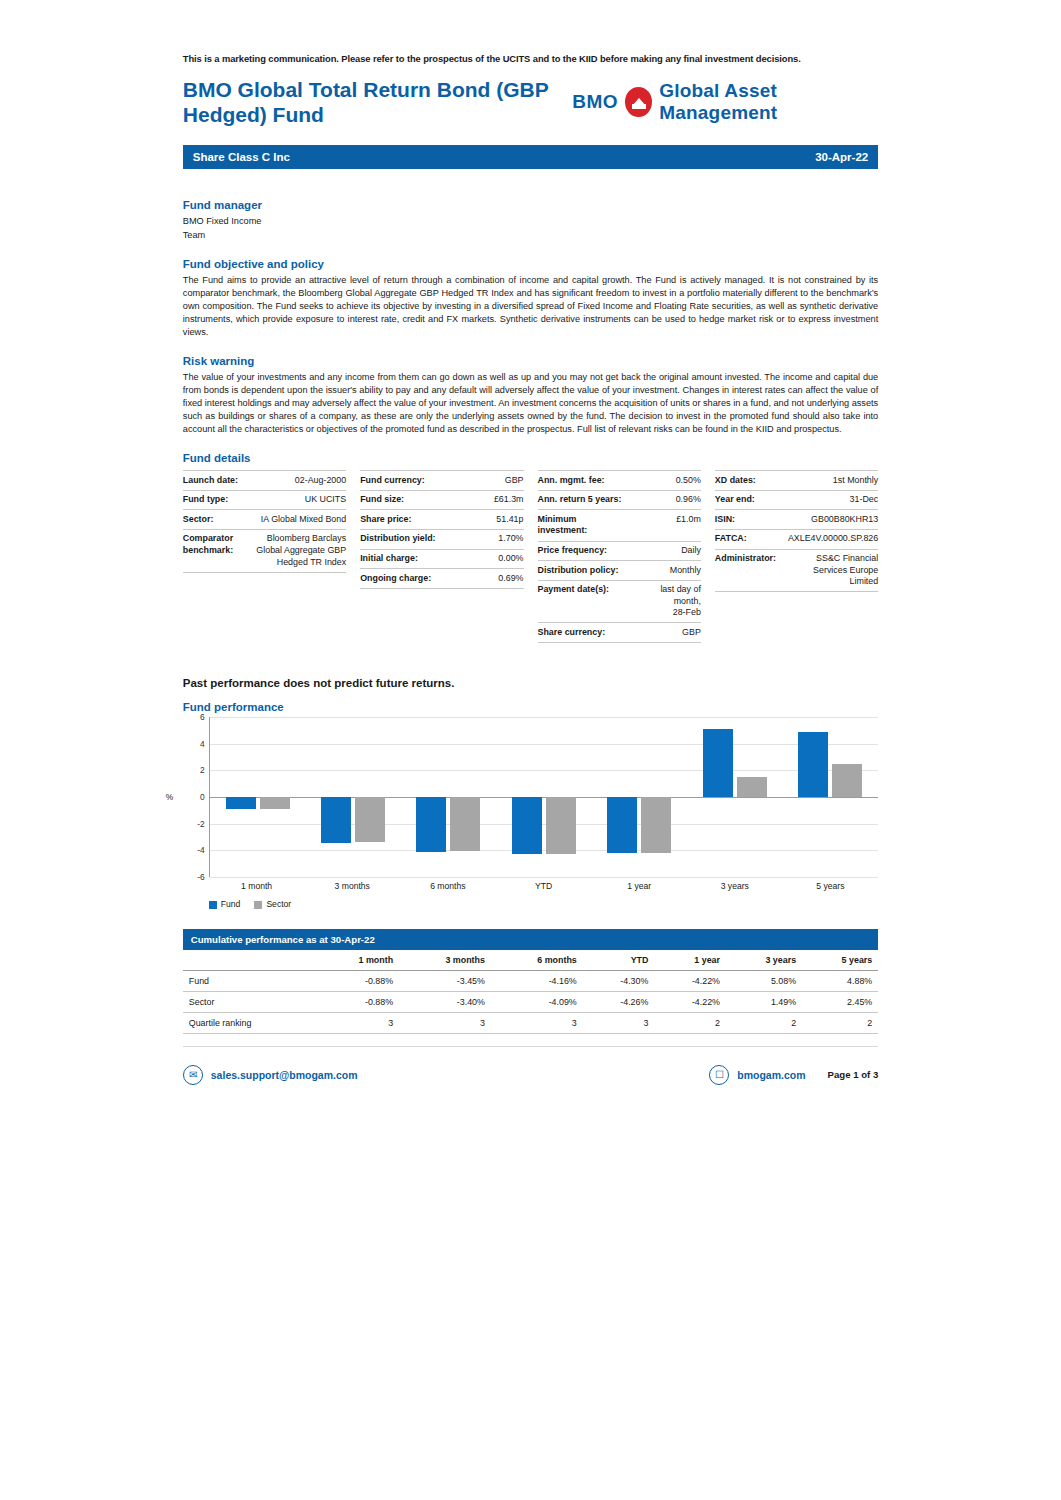This is a marketing communication. Please refer to the prospectus of the UCITS and to the KIID before making any final investment decisions.
BMO Global Total Return Bond (GBP Hedged) Fund
BMO Global Asset Management
Share Class C Inc 30-Apr-22
Fund manager
BMO Fixed Income
Team
Fund objective and policy
The Fund aims to provide an attractive level of return through a combination of income and capital growth. The Fund is actively managed. It is not constrained by its comparator benchmark, the Bloomberg Global Aggregate GBP Hedged TR Index and has significant freedom to invest in a portfolio materially different to the benchmark’s own composition. The Fund seeks to achieve its objective by investing in a diversified spread of Fixed Income and Floating Rate securities, as well as synthetic derivative instruments, which provide exposure to interest rate, credit and FX markets. Synthetic derivative instruments can be used to hedge market risk or to express investment views.
Risk warning
The value of your investments and any income from them can go down as well as up and you may not get back the original amount invested. The income and capital due from bonds is dependent upon the issuer's ability to pay and any default will adversely affect the value of your investment. Changes in interest rates can affect the value of fixed interest holdings and may adversely affect the value of your investment. An investment concerns the acquisition of units or shares in a fund, and not underlying assets such as buildings or shares of a company, as these are only the underlying assets owned by the fund. The decision to invest in the promoted fund should also take into account all the characteristics or objectives of the promoted fund as described in the prospectus. Full list of relevant risks can be found in the KIID and prospectus.
Fund details
| Launch date: | 02-Aug-2000 |
| Fund type: | UK UCITS |
| Sector: | IA Global Mixed Bond |
| Comparator benchmark: | Bloomberg Barclays Global Aggregate GBP Hedged TR Index |
| Fund currency: | GBP |
| Fund size: | £61.3m |
| Share price: | 51.41p |
| Distribution yield: | 1.70% |
| Initial charge: | 0.00% |
| Ongoing charge: | 0.69% |
| Ann. mgmt. fee: | 0.50% |
| Ann. return 5 years: | 0.96% |
| Minimum investment: | £1.0m |
| Price frequency: | Daily |
| Distribution policy: | Monthly |
| Payment date(s): | last day of month, 28-Feb |
| Share currency: | GBP |
| XD dates: | 1st Monthly |
| Year end: | 31-Dec |
| ISIN: | GB00B80KHR13 |
| FATCA: | AXLE4V.00000.SP.826 |
| Administrator: | SS&C Financial Services Europe Limited |
Past performance does not predict future returns.
Fund performance
6
4
2
0
%
-2
-4
-6
1 month
3 months
6 months
YTD
1 year
3 years
5 years
Fund Sector
Cumulative performance as at 30-Apr-22
| | 1 month | 3 months | 6 months | YTD | 1 year | 3 years | 5 years |
| --- | --- | --- | --- | --- | --- | --- | --- |
| Fund | -0.88% | -3.45% | -4.16% | -4.30% | -4.22% | 5.08% | 4.88% |
| Sector | -0.88% | -3.40% | -4.09% | -4.26% | -4.22% | 1.49% | 2.45% |
| Quartile ranking | 3 | 3 | 3 | 3 | 2 | 2 | 2 |
✉ sales.support@bmogam.com
☐ bmogam.com Page 1 of 3